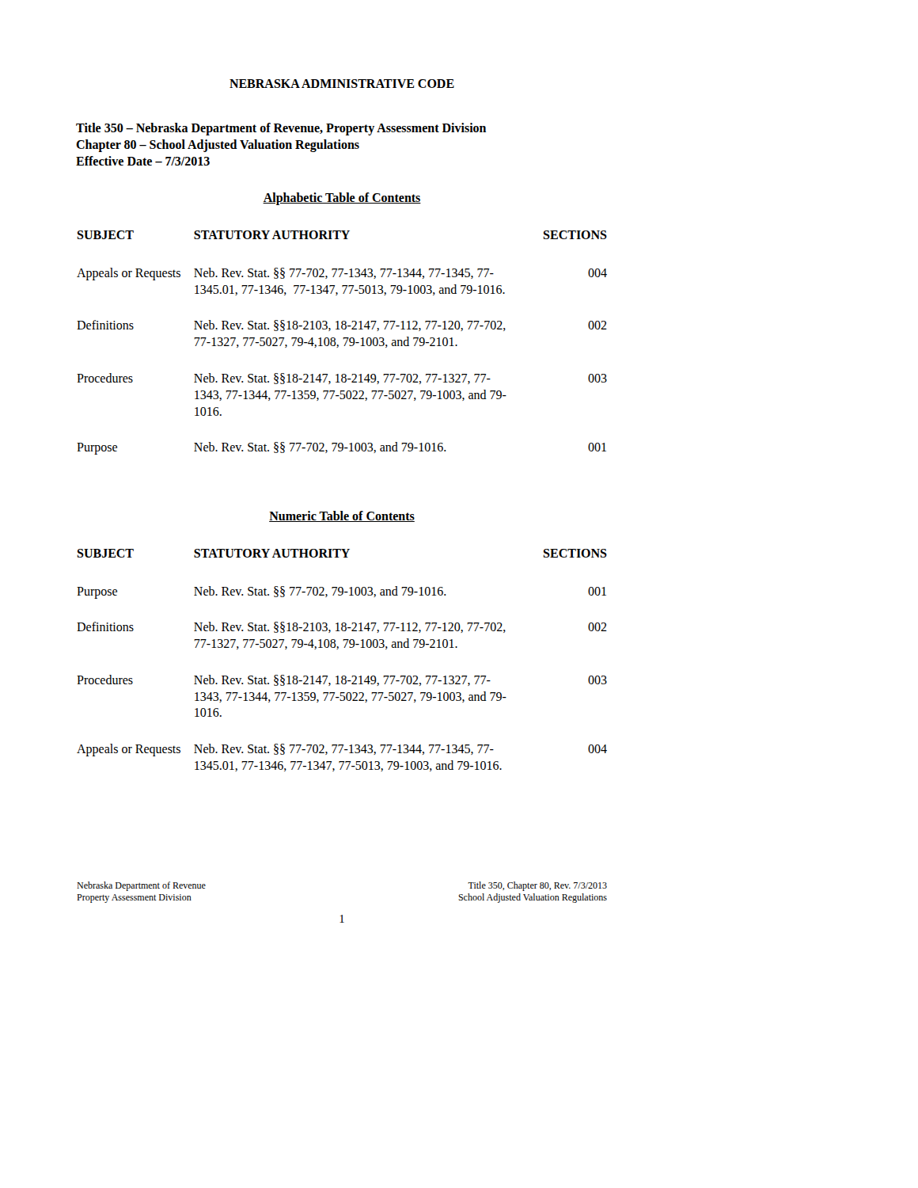NEBRASKA ADMINISTRATIVE CODE
Title 350 – Nebraska Department of Revenue, Property Assessment Division
Chapter 80 – School Adjusted Valuation Regulations
Effective Date – 7/3/2013
Alphabetic Table of Contents
| SUBJECT | STATUTORY AUTHORITY | SECTIONS |
| --- | --- | --- |
| Appeals or Requests | Neb. Rev. Stat. §§ 77-702, 77-1343, 77-1344, 77-1345, 77-1345.01, 77-1346, 77-1347, 77-5013, 79-1003, and 79-1016. | 004 |
| Definitions | Neb. Rev. Stat. §§18-2103, 18-2147, 77-112, 77-120, 77-702, 77-1327, 77-5027, 79-4,108, 79-1003, and 79-2101. | 002 |
| Procedures | Neb. Rev. Stat. §§18-2147, 18-2149, 77-702, 77-1327, 77-1343, 77-1344, 77-1359, 77-5022, 77-5027, 79-1003, and 79-1016. | 003 |
| Purpose | Neb. Rev. Stat. §§ 77-702, 79-1003, and 79-1016. | 001 |
Numeric Table of Contents
| SUBJECT | STATUTORY AUTHORITY | SECTIONS |
| --- | --- | --- |
| Purpose | Neb. Rev. Stat. §§ 77-702, 79-1003, and 79-1016. | 001 |
| Definitions | Neb. Rev. Stat. §§18-2103, 18-2147, 77-112, 77-120, 77-702, 77-1327, 77-5027, 79-4,108, 79-1003, and 79-2101. | 002 |
| Procedures | Neb. Rev. Stat. §§18-2147, 18-2149, 77-702, 77-1327, 77-1343, 77-1344, 77-1359, 77-5022, 77-5027, 79-1003, and 79-1016. | 003 |
| Appeals or Requests | Neb. Rev. Stat. §§ 77-702, 77-1343, 77-1344, 77-1345, 77-1345.01, 77-1346, 77-1347, 77-5013, 79-1003, and 79-1016. | 004 |
| Nebraska Department of Revenue Property Assessment Division | Title 350, Chapter 80, Rev. 7/3/2013 School Adjusted Valuation Regulations |
1